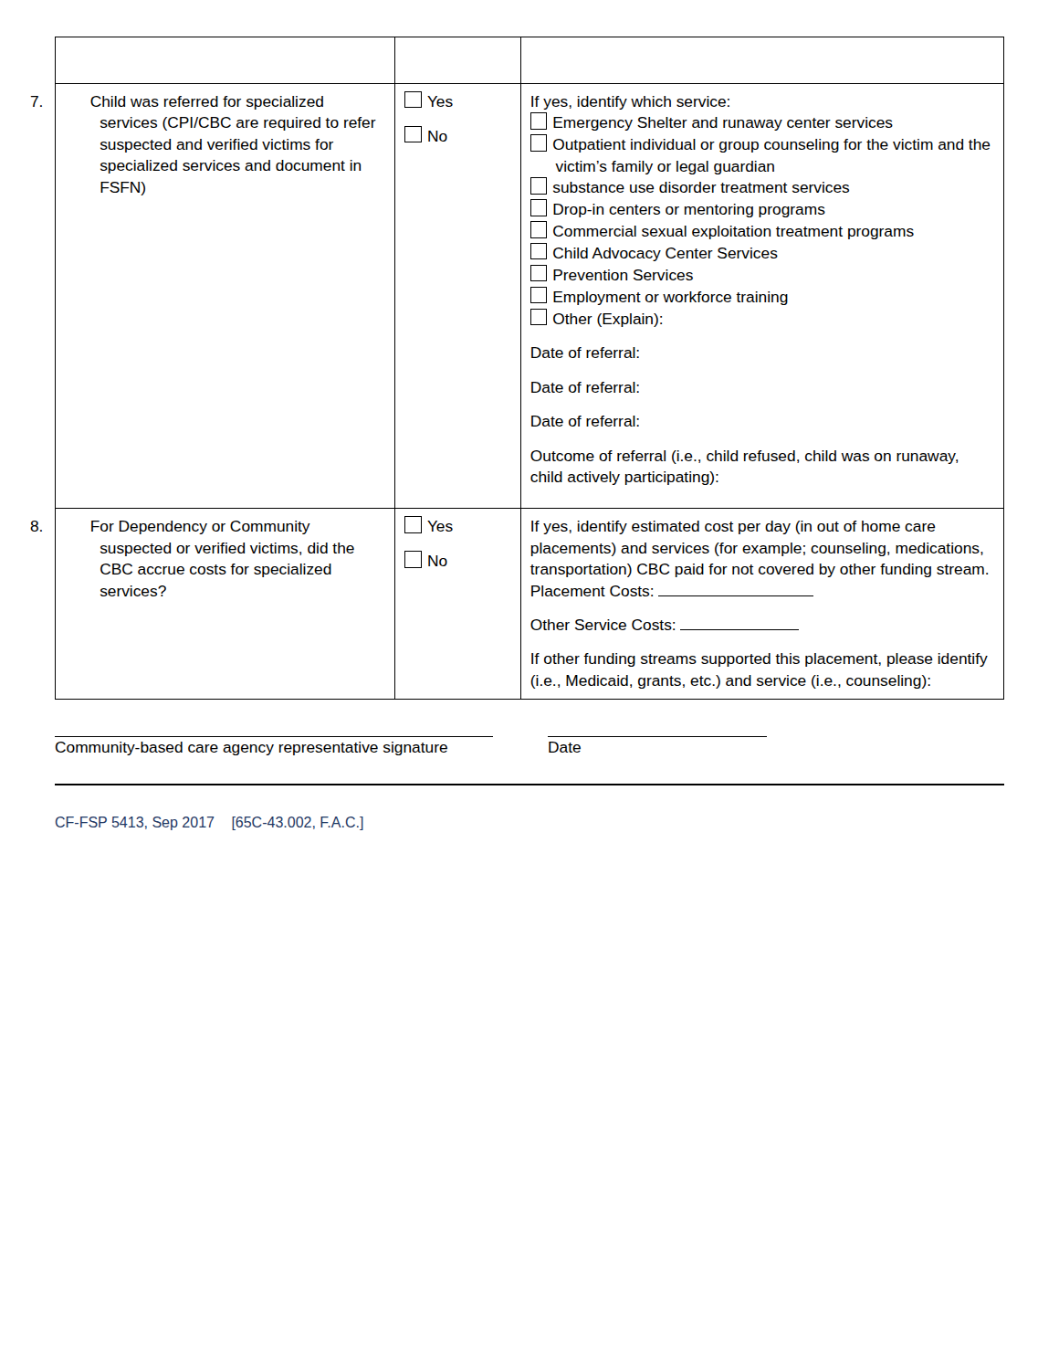| 7. Child was referred for specialized services (CPI/CBC are required to refer suspected and verified victims for specialized services and document in FSFN) | Yes No | If yes, identify which service: Emergency Shelter and runaway center services Outpatient individual or group counseling for the victim and the victim’s family or legal guardian substance use disorder treatment services Drop-in centers or mentoring programs Commercial sexual exploitation treatment programs Child Advocacy Center Services Prevention Services Employment or workforce training Other (Explain): Date of referral: Date of referral: Date of referral: Outcome of referral (i.e., child refused, child was on runaway, child actively participating): |
| 8. For Dependency or Community suspected or verified victims, did the CBC accrue costs for specialized services? | Yes No | If yes, identify estimated cost per day (in out of home care placements) and services (for example; counseling, medications, transportation) CBC paid for not covered by other funding stream. Placement Costs: Other Service Costs: If other funding streams supported this placement, please identify (i.e., Medicaid, grants, etc.) and service (i.e., counseling): |
Community-based care agency representative signature
Date
CF-FSP 5413, Sep 2017 [65C-43.002, F.A.C.]